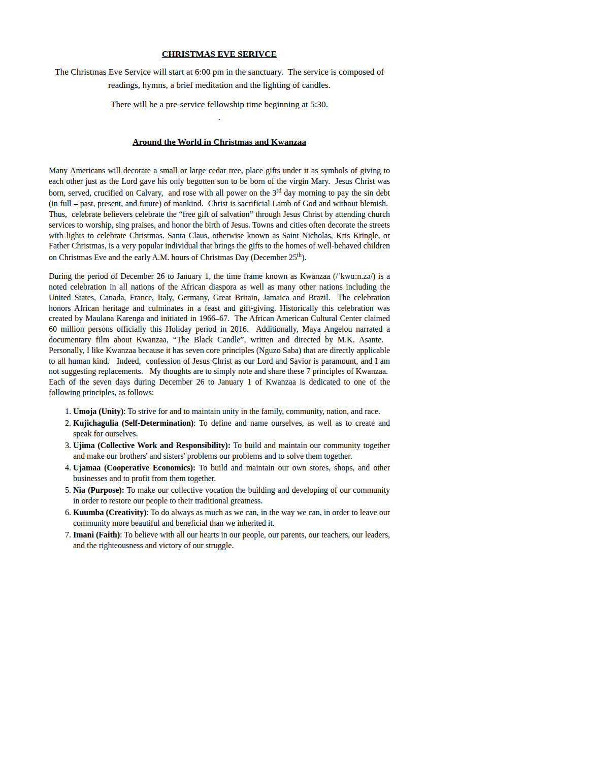CHRISTMAS EVE SERIVCE
The Christmas Eve Service will start at 6:00 pm in the sanctuary. The service is composed of readings, hymns, a brief meditation and the lighting of candles.
There will be a pre-service fellowship time beginning at 5:30.
.
Around the World in Christmas and Kwanzaa
Many Americans will decorate a small or large cedar tree, place gifts under it as symbols of giving to each other just as the Lord gave his only begotten son to be born of the virgin Mary. Jesus Christ was born, served, crucified on Calvary, and rose with all power on the 3rd day morning to pay the sin debt (in full – past, present, and future) of mankind. Christ is sacrificial Lamb of God and without blemish. Thus, celebrate believers celebrate the “free gift of salvation” through Jesus Christ by attending church services to worship, sing praises, and honor the birth of Jesus. Towns and cities often decorate the streets with lights to celebrate Christmas. Santa Claus, otherwise known as Saint Nicholas, Kris Kringle, or Father Christmas, is a very popular individual that brings the gifts to the homes of well-behaved children on Christmas Eve and the early A.M. hours of Christmas Day (December 25th).
During the period of December 26 to January 1, the time frame known as Kwanzaa (/ˈkwɑːn.zə/) is a noted celebration in all nations of the African diaspora as well as many other nations including the United States, Canada, France, Italy, Germany, Great Britain, Jamaica and Brazil. The celebration honors African heritage and culminates in a feast and gift-giving. Historically this celebration was created by Maulana Karenga and initiated in 1966–67. The African American Cultural Center claimed 60 million persons officially this Holiday period in 2016. Additionally, Maya Angelou narrated a documentary film about Kwanzaa, “The Black Candle”, written and directed by M.K. Asante. Personally, I like Kwanzaa because it has seven core principles (Nguzo Saba) that are directly applicable to all human kind. Indeed, confession of Jesus Christ as our Lord and Savior is paramount, and I am not suggesting replacements. My thoughts are to simply note and share these 7 principles of Kwanzaa. Each of the seven days during December 26 to January 1 of Kwanzaa is dedicated to one of the following principles, as follows:
Umoja (Unity): To strive for and to maintain unity in the family, community, nation, and race.
Kujichagulia (Self-Determination): To define and name ourselves, as well as to create and speak for ourselves.
Ujima (Collective Work and Responsibility): To build and maintain our community together and make our brothers' and sisters' problems our problems and to solve them together.
Ujamaa (Cooperative Economics): To build and maintain our own stores, shops, and other businesses and to profit from them together.
Nia (Purpose): To make our collective vocation the building and developing of our community in order to restore our people to their traditional greatness.
Kuumba (Creativity): To do always as much as we can, in the way we can, in order to leave our community more beautiful and beneficial than we inherited it.
Imani (Faith): To believe with all our hearts in our people, our parents, our teachers, our leaders, and the righteousness and victory of our struggle.